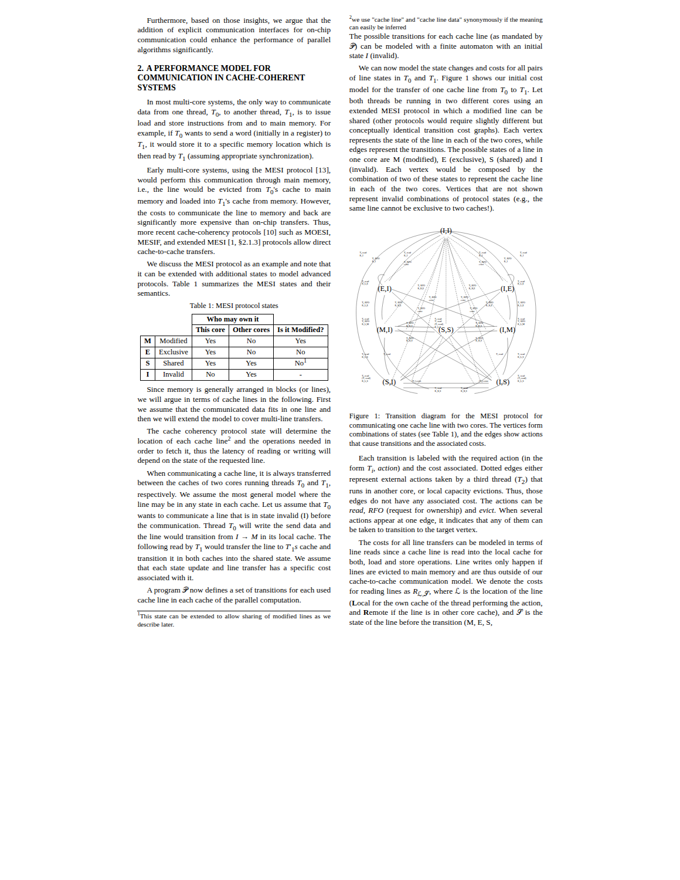Furthermore, based on those insights, we argue that the addition of explicit communication interfaces for on-chip communication could enhance the performance of parallel algorithms significantly.
2. A PERFORMANCE MODEL FOR COMMUNICATION IN CACHE-COHERENT SYSTEMS
In most multi-core systems, the only way to communicate data from one thread, T0, to another thread, T1, is to issue load and store instructions from and to main memory. For example, if T0 wants to send a word (initially in a register) to T1, it would store it to a specific memory location which is then read by T1 (assuming appropriate synchronization).
Early multi-core systems, using the MESI protocol [13], would perform this communication through main memory, i.e., the line would be evicted from T0's cache to main memory and loaded into T1's cache from memory. However, the costs to communicate the line to memory and back are significantly more expensive than on-chip transfers. Thus, more recent cache-coherency protocols [10] such as MOESI, MESIF, and extended MESI [1, §2.1.3] protocols allow direct cache-to-cache transfers.
We discuss the MESI protocol as an example and note that it can be extended with additional states to model advanced protocols. Table 1 summarizes the MESI states and their semantics.
Table 1: MESI protocol states
| | | Who may own it | |
| | | This core | Other cores | Is it Modified? |
| M | Modified | Yes | No | Yes |
| E | Exclusive | Yes | No | No |
| S | Shared | Yes | Yes | No 1 |
| I | Invalid | No | Yes | - |
Since memory is generally arranged in blocks (or lines), we will argue in terms of cache lines in the following. First we assume that the communicated data fits in one line and then we will extend the model to cover multi-line transfers.
The cache coherency protocol state will determine the location of each cache line2 and the operations needed in order to fetch it, thus the latency of reading or writing will depend on the state of the requested line.
When communicating a cache line, it is always transferred between the caches of two cores running threads T0 and T1, respectively. We assume the most general model where the line may be in any state in each cache. Let us assume that T0 wants to communicate a line that is in state invalid (I) before the communication. Thread T0 will write the send data and the line would transition from I → M in its local cache. The following read by T1 would transfer the line to T′1s cache and transition it in both caches into the shared state. We assume that each state update and line transfer has a specific cost associated with it.
A program 𝒫 now defines a set of transitions for each used cache line in each cache of the parallel computation.
1This state can be extended to allow sharing of modified lines as we describe later.
2we use "cache line" and "cache line data" synonymously if the meaning can easily be inferred
The possible transitions for each cache line (as mandated by 𝒫) can be modeled with a finite automaton with an initial state I (invalid).
We can now model the state changes and costs for all pairs of line states in T0 and T1. Figure 1 shows our initial cost model for the transfer of one cache line from T0 to T1. Let both threads be running in two different cores using an extended MESI protocol in which a modified line can be shared (other protocols would require slightly different but conceptually identical transition cost graphs). Each vertex represents the state of the line in each of the two cores, while edges represent the transitions. The possible states of a line in one core are M (modified), E (exclusive), S (shared) and I (invalid). Each vertex would be composed by the combination of two of these states to represent the cache line in each of the two cores. Vertices that are not shown represent invalid combinations of protocol states (e.g., the same line cannot be exclusive to two caches!).
(I,I) (E,I) (I,E) (M,I) (S,S) (I,M) (S,I) (I,S) T₀ read R_I T₀ RFO R_I T₁ read R_I T₁ RFO R_I T₂ read R_I T₂ RFO evict T₂ read R_I T₂ RFO evict T₀ read R_L,E T₁ read R_L,E T₀ RFO R_L,E T₁ RFO R_L,E T₁ RFO R_R,E T₀ RFO R_R,E T₀ read T₀ RFO R_L,M T₁ read T₁ RFO R_L,M T₁ RFO R_R,S T₀ RFO R_R,S T₀ RFO R_R,S T₁ RFO R_R,S T₀ read T₁ read (T₂ read) R_L,S T₀ read R_L,S T₁ read R_L,S T₀ read (T₁ read) R_L,S T₁ read (T₀ read) R_L,S (T₁) evict (T₀) evict T₁ read R_R,S T₀ read R_R,S T₁ RFO R_R,E T₀ RFO R_R,E T₂ RFO evict T₂ RFO evict T₂ RFO evict T₂ RFO evict T₀ read T₁ read
Figure 1: Transition diagram for the MESI protocol for communicating one cache line with two cores. The vertices form combinations of states (see Table 1), and the edges show actions that cause transitions and the associated costs.
Each transition is labeled with the required action (in the form Ti, action) and the cost associated. Dotted edges either represent external actions taken by a third thread (T2) that runs in another core, or local capacity evictions. Thus, those edges do not have any associated cost. The actions can be read, RFO (request for ownership) and evict. When several actions appear at one edge, it indicates that any of them can be taken to transition to the target vertex.
The costs for all line transfers can be modeled in terms of line reads since a cache line is read into the local cache for both, load and store operations. Line writes only happen if lines are evicted to main memory and are thus outside of our cache-to-cache communication model. We denote the costs for reading lines as Rℒ,𝒮, where ℒ is the location of the line (Local for the own cache of the thread performing the action, and Remote if the line is in other core cache), and 𝒮 is the state of the line before the transition (M, E, S,